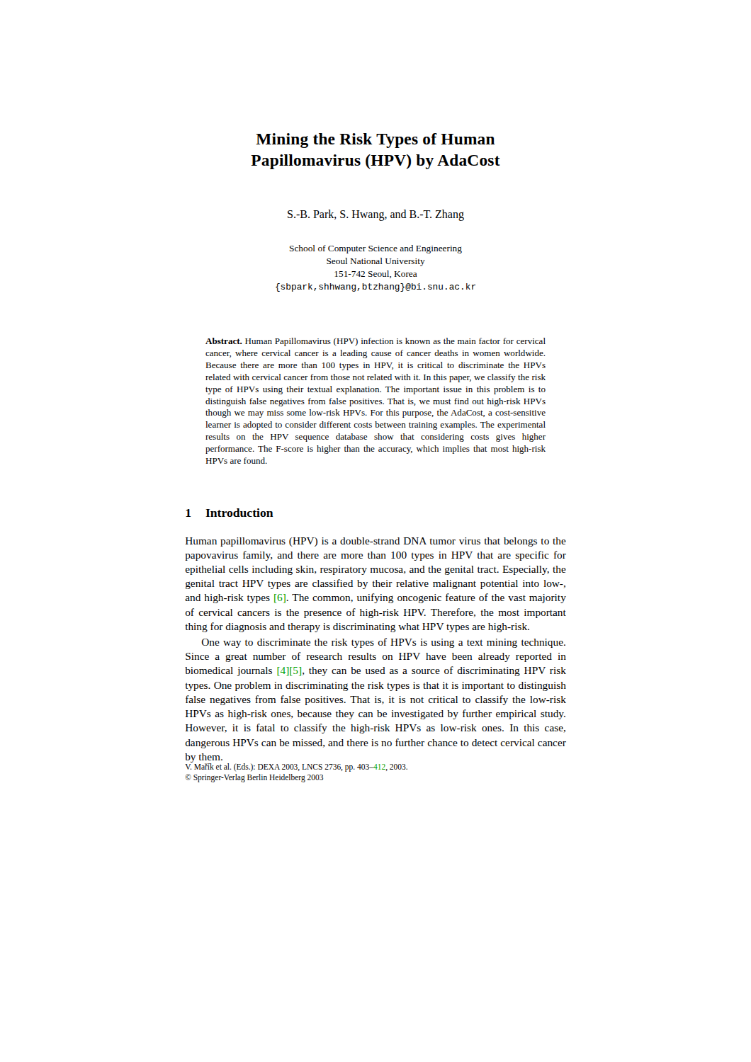Mining the Risk Types of Human
Papillomavirus (HPV) by AdaCost
S.-B. Park, S. Hwang, and B.-T. Zhang
School of Computer Science and Engineering
Seoul National University
151-742 Seoul, Korea
{sbpark,shhwang,btzhang}@bi.snu.ac.kr
Abstract. Human Papillomavirus (HPV) infection is known as the main factor for cervical cancer, where cervical cancer is a leading cause of cancer deaths in women worldwide. Because there are more than 100 types in HPV, it is critical to discriminate the HPVs related with cervical cancer from those not related with it. In this paper, we classify the risk type of HPVs using their textual explanation. The important issue in this problem is to distinguish false negatives from false positives. That is, we must find out high-risk HPVs though we may miss some low-risk HPVs. For this purpose, the AdaCost, a cost-sensitive learner is adopted to consider different costs between training examples. The experimental results on the HPV sequence database show that considering costs gives higher performance. The F-score is higher than the accuracy, which implies that most high-risk HPVs are found.
1 Introduction
Human papillomavirus (HPV) is a double-strand DNA tumor virus that belongs to the papovavirus family, and there are more than 100 types in HPV that are specific for epithelial cells including skin, respiratory mucosa, and the genital tract. Especially, the genital tract HPV types are classified by their relative malignant potential into low-, and high-risk types [6]. The common, unifying oncogenic feature of the vast majority of cervical cancers is the presence of high-risk HPV. Therefore, the most important thing for diagnosis and therapy is discriminating what HPV types are high-risk.
One way to discriminate the risk types of HPVs is using a text mining technique. Since a great number of research results on HPV have been already reported in biomedical journals [4][5], they can be used as a source of discriminating HPV risk types. One problem in discriminating the risk types is that it is important to distinguish false negatives from false positives. That is, it is not critical to classify the low-risk HPVs as high-risk ones, because they can be investigated by further empirical study. However, it is fatal to classify the high-risk HPVs as low-risk ones. In this case, dangerous HPVs can be missed, and there is no further chance to detect cervical cancer by them.
V. Mařík et al. (Eds.): DEXA 2003, LNCS 2736, pp. 403–412, 2003.
© Springer-Verlag Berlin Heidelberg 2003